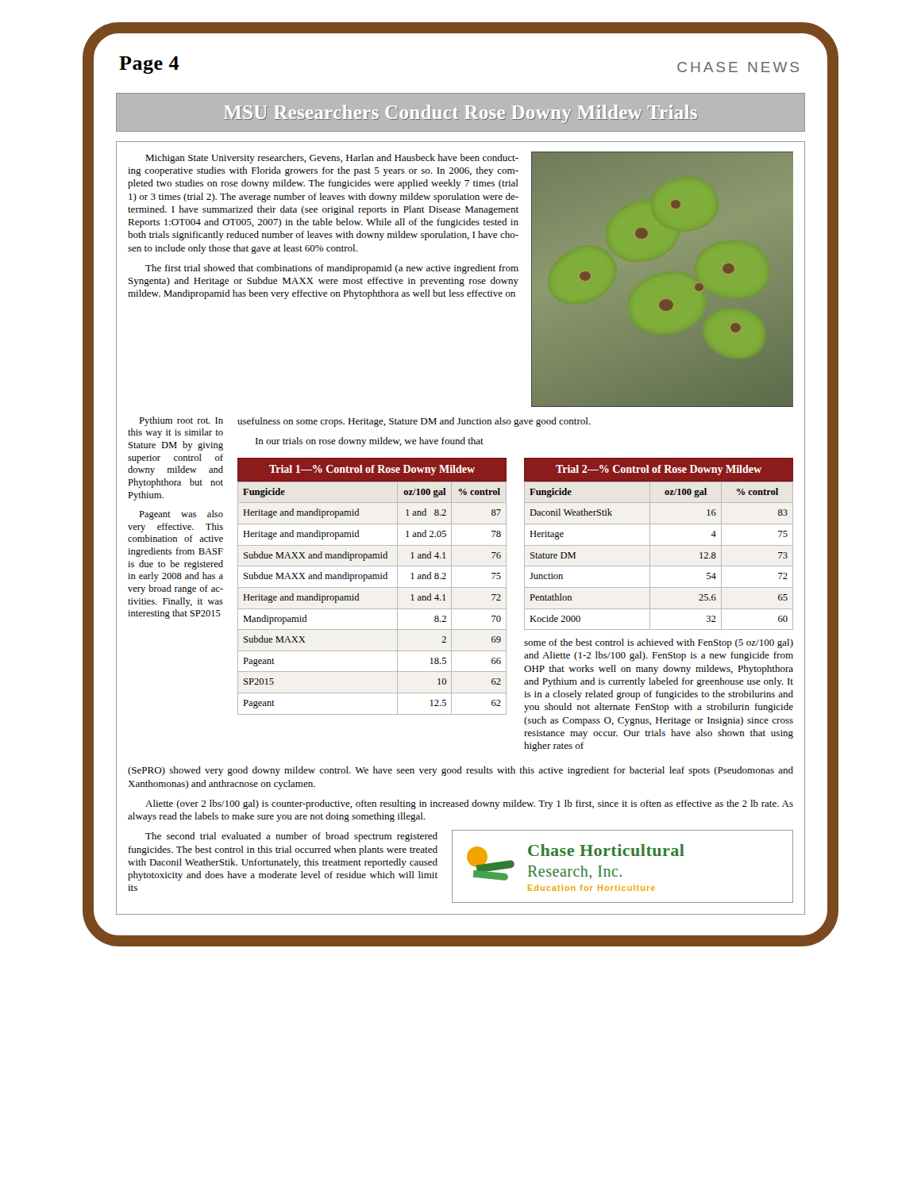Page 4
CHASE NEWS
MSU Researchers Conduct Rose Downy Mildew Trials
Michigan State University researchers, Gevens, Harlan and Hausbeck have been conducting cooperative studies with Florida growers for the past 5 years or so. In 2006, they completed two studies on rose downy mildew. The fungicides were applied weekly 7 times (trial 1) or 3 times (trial 2). The average number of leaves with downy mildew sporulation were determined. I have summarized their data (see original reports in Plant Disease Management Reports 1:OT004 and OT005, 2007) in the table below. While all of the fungicides tested in both trials significantly reduced number of leaves with downy mildew sporulation, I have chosen to include only those that gave at least 60% control.
The first trial showed that combinations of mandipropamid (a new active ingredient from Syngenta) and Heritage or Subdue MAXX were most effective in preventing rose downy mildew. Mandipropamid has been very effective on Phytophthora as well but less effective on
Pythium root rot. In this way it is similar to Stature DM by giving superior control of downy mildew and Phytophthora but not Pythium.
Pageant was also very effective. This combination of active ingredients from BASF is due to be registered in early 2008 and has a very broad range of activities. Finally, it was interesting that SP2015
usefulness on some crops. Heritage, Stature DM and Junction also gave good control.
In our trials on rose downy mildew, we have found that
Trial 1—% Control of Rose Downy Mildew
| Fungicide | oz/100 gal | % control |
| --- | --- | --- |
| Heritage and mandipropamid | 1 and 8.2 | 87 |
| Heritage and mandipropamid | 1 and 2.05 | 78 |
| Subdue MAXX and mandipropamid | 1 and 4.1 | 76 |
| Subdue MAXX and mandipropamid | 1 and 8.2 | 75 |
| Heritage and mandipropamid | 1 and 4.1 | 72 |
| Mandipropamid | 8.2 | 70 |
| Subdue MAXX | 2 | 69 |
| Pageant | 18.5 | 66 |
| SP2015 | 10 | 62 |
| Pageant | 12.5 | 62 |
Trial 2—% Control of Rose Downy Mildew
| Fungicide | oz/100 gal | % control |
| --- | --- | --- |
| Daconil WeatherStik | 16 | 83 |
| Heritage | 4 | 75 |
| Stature DM | 12.8 | 73 |
| Junction | 54 | 72 |
| Pentathlon | 25.6 | 65 |
| Kocide 2000 | 32 | 60 |
some of the best control is achieved with FenStop (5 oz/100 gal) and Aliette (1-2 lbs/100 gal). FenStop is a new fungicide from OHP that works well on many downy mildews, Phytophthora and Pythium and is currently labeled for greenhouse use only. It is in a closely related group of fungicides to the strobilurins and you should not alternate FenStop with a strobilurin fungicide (such as Compass O, Cygnus, Heritage or Insignia) since cross resistance may occur. Our trials have also shown that using higher rates of
(SePRO) showed very good downy mildew control. We have seen very good results with this active ingredient for bacterial leaf spots (Pseudomonas and Xanthomonas) and anthracnose on cyclamen.
Aliette (over 2 lbs/100 gal) is counter-productive, often resulting in increased downy mildew. Try 1 lb first, since it is often as effective as the 2 lb rate. As always read the labels to make sure you are not doing something illegal.
The second trial evaluated a number of broad spectrum registered fungicides. The best control in this trial occurred when plants were treated with Daconil WeatherStik. Unfortunately, this treatment reportedly caused phytotoxicity and does have a moderate level of residue which will limit its
Chase Horticultural
Research, Inc.
Education for Horticulture